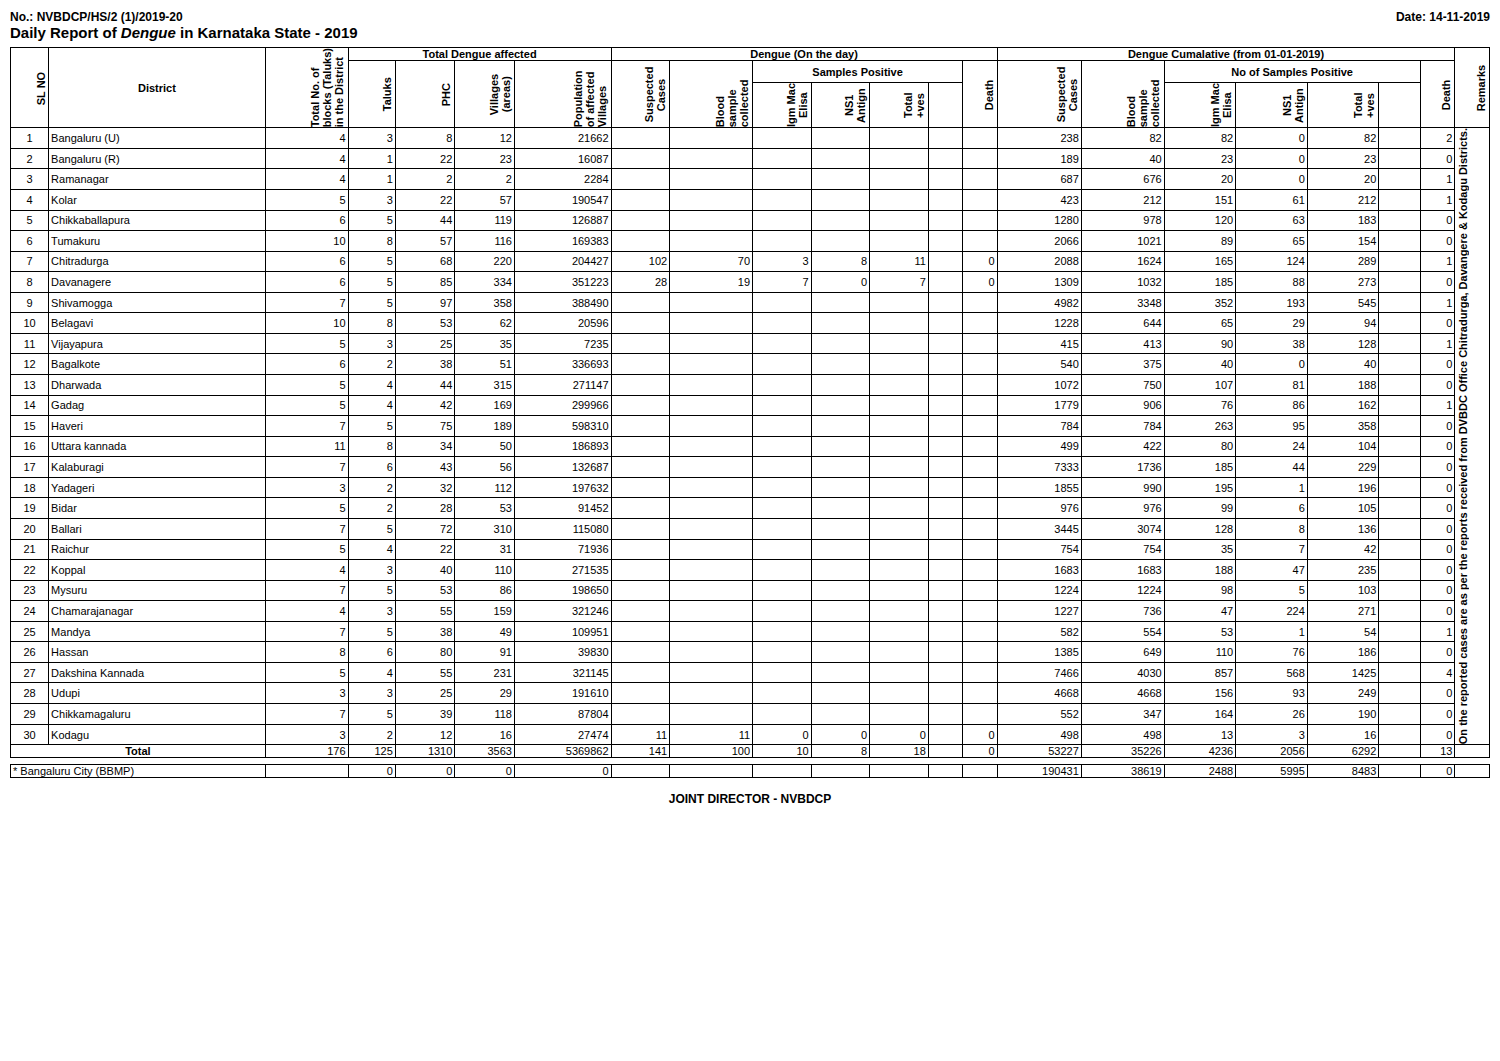No.: NVBDCP/HS/2 (1)/2019-20 Date: 14-11-2019
Daily Report of Dengue in Karnataka State - 2019
| SL NO | District | Total No. of blocks (Taluks) in the District | Total Dengue affected | Dengue (On the day) | Dengue Cumalative (from 01-01-2019) | Remarks |
| --- | --- | --- | --- | --- | --- | --- |
| Taluks | PHC | Villages (areas) | Population of affected Villages | Suspected Cases | Blood sample collected | Samples Positive | Death | Suspected Cases | Blood sample collected | No of Samples Positive | Death |
| Igm Mac Elisa | NS1 Antign | Total +ves | | Igm Mac Elisa | NS1 Antign | Total +ves | |
| 1 | Bangaluru (U) | 4 | 3 | 8 | 12 | 21662 | | | | | | | | 238 | 82 | 82 | 0 | 82 | | 2 | On the reported cases are as per the reports received from DVBDC Office Chitradurga, Davangere & Kodagu Districts. |
| 2 | Bangaluru (R) | 4 | 1 | 22 | 23 | 16087 | | | | | | | | 189 | 40 | 23 | 0 | 23 | | 0 |
| 3 | Ramanagar | 4 | 1 | 2 | 2 | 2284 | | | | | | | | 687 | 676 | 20 | 0 | 20 | | 1 |
| 4 | Kolar | 5 | 3 | 22 | 57 | 190547 | | | | | | | | 423 | 212 | 151 | 61 | 212 | | 1 |
| 5 | Chikkaballapura | 6 | 5 | 44 | 119 | 126887 | | | | | | | | 1280 | 978 | 120 | 63 | 183 | | 0 |
| 6 | Tumakuru | 10 | 8 | 57 | 116 | 169383 | | | | | | | | 2066 | 1021 | 89 | 65 | 154 | | 0 |
| 7 | Chitradurga | 6 | 5 | 68 | 220 | 204427 | 102 | 70 | 3 | 8 | 11 | | 0 | 2088 | 1624 | 165 | 124 | 289 | | 1 |
| 8 | Davanagere | 6 | 5 | 85 | 334 | 351223 | 28 | 19 | 7 | 0 | 7 | | 0 | 1309 | 1032 | 185 | 88 | 273 | | 0 |
| 9 | Shivamogga | 7 | 5 | 97 | 358 | 388490 | | | | | | | | 4982 | 3348 | 352 | 193 | 545 | | 1 |
| 10 | Belagavi | 10 | 8 | 53 | 62 | 20596 | | | | | | | | 1228 | 644 | 65 | 29 | 94 | | 0 |
| 11 | Vijayapura | 5 | 3 | 25 | 35 | 7235 | | | | | | | | 415 | 413 | 90 | 38 | 128 | | 1 |
| 12 | Bagalkote | 6 | 2 | 38 | 51 | 336693 | | | | | | | | 540 | 375 | 40 | 0 | 40 | | 0 |
| 13 | Dharwada | 5 | 4 | 44 | 315 | 271147 | | | | | | | | 1072 | 750 | 107 | 81 | 188 | | 0 |
| 14 | Gadag | 5 | 4 | 42 | 169 | 299966 | | | | | | | | 1779 | 906 | 76 | 86 | 162 | | 1 |
| 15 | Haveri | 7 | 5 | 75 | 189 | 598310 | | | | | | | | 784 | 784 | 263 | 95 | 358 | | 0 |
| 16 | Uttara kannada | 11 | 8 | 34 | 50 | 186893 | | | | | | | | 499 | 422 | 80 | 24 | 104 | | 0 |
| 17 | Kalaburagi | 7 | 6 | 43 | 56 | 132687 | | | | | | | | 7333 | 1736 | 185 | 44 | 229 | | 0 |
| 18 | Yadageri | 3 | 2 | 32 | 112 | 197632 | | | | | | | | 1855 | 990 | 195 | 1 | 196 | | 0 |
| 19 | Bidar | 5 | 2 | 28 | 53 | 91452 | | | | | | | | 976 | 976 | 99 | 6 | 105 | | 0 |
| 20 | Ballari | 7 | 5 | 72 | 310 | 115080 | | | | | | | | 3445 | 3074 | 128 | 8 | 136 | | 0 |
| 21 | Raichur | 5 | 4 | 22 | 31 | 71936 | | | | | | | | 754 | 754 | 35 | 7 | 42 | | 0 |
| 22 | Koppal | 4 | 3 | 40 | 110 | 271535 | | | | | | | | 1683 | 1683 | 188 | 47 | 235 | | 0 |
| 23 | Mysuru | 7 | 5 | 53 | 86 | 198650 | | | | | | | | 1224 | 1224 | 98 | 5 | 103 | | 0 |
| 24 | Chamarajanagar | 4 | 3 | 55 | 159 | 321246 | | | | | | | | 1227 | 736 | 47 | 224 | 271 | | 0 |
| 25 | Mandya | 7 | 5 | 38 | 49 | 109951 | | | | | | | | 582 | 554 | 53 | 1 | 54 | | 1 |
| 26 | Hassan | 8 | 6 | 80 | 91 | 39830 | | | | | | | | 1385 | 649 | 110 | 76 | 186 | | 0 |
| 27 | Dakshina Kannada | 5 | 4 | 55 | 231 | 321145 | | | | | | | | 7466 | 4030 | 857 | 568 | 1425 | | 4 |
| 28 | Udupi | 3 | 3 | 25 | 29 | 191610 | | | | | | | | 4668 | 4668 | 156 | 93 | 249 | | 0 |
| 29 | Chikkamagaluru | 7 | 5 | 39 | 118 | 87804 | | | | | | | | 552 | 347 | 164 | 26 | 190 | | 0 |
| 30 | Kodagu | 3 | 2 | 12 | 16 | 27474 | 11 | 11 | 0 | 0 | 0 | | 0 | 498 | 498 | 13 | 3 | 16 | | 0 |
| Total | 176 | 125 | 1310 | 3563 | 5369862 | 141 | 100 | 10 | 8 | 18 | | 0 | 53227 | 35226 | 4236 | 2056 | 6292 | | 13 | |
| * Bangaluru City (BBMP) | | 0 | 0 | 0 | 0 | | | | | | | | 190431 | 38619 | 2488 | 5995 | 8483 | | 0 | |
JOINT DIRECTOR - NVBDCP